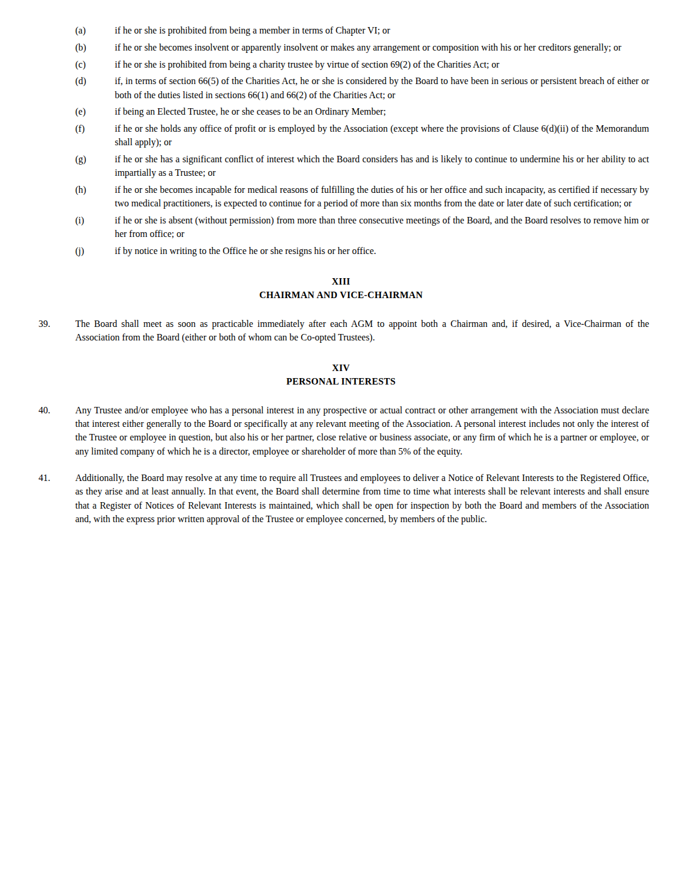(a) if he or she is prohibited from being a member in terms of Chapter VI; or
(b) if he or she becomes insolvent or apparently insolvent or makes any arrangement or composition with his or her creditors generally; or
(c) if he or she is prohibited from being a charity trustee by virtue of section 69(2) of the Charities Act; or
(d) if, in terms of section 66(5) of the Charities Act, he or she is considered by the Board to have been in serious or persistent breach of either or both of the duties listed in sections 66(1) and 66(2) of the Charities Act; or
(e) if being an Elected Trustee, he or she ceases to be an Ordinary Member;
(f) if he or she holds any office of profit or is employed by the Association (except where the provisions of Clause 6(d)(ii) of the Memorandum shall apply); or
(g) if he or she has a significant conflict of interest which the Board considers has and is likely to continue to undermine his or her ability to act impartially as a Trustee; or
(h) if he or she becomes incapable for medical reasons of fulfilling the duties of his or her office and such incapacity, as certified if necessary by two medical practitioners, is expected to continue for a period of more than six months from the date or later date of such certification; or
(i) if he or she is absent (without permission) from more than three consecutive meetings of the Board, and the Board resolves to remove him or her from office; or
(j) if by notice in writing to the Office he or she resigns his or her office.
XIII
CHAIRMAN AND VICE-CHAIRMAN
39. The Board shall meet as soon as practicable immediately after each AGM to appoint both a Chairman and, if desired, a Vice-Chairman of the Association from the Board (either or both of whom can be Co-opted Trustees).
XIV
PERSONAL INTERESTS
40. Any Trustee and/or employee who has a personal interest in any prospective or actual contract or other arrangement with the Association must declare that interest either generally to the Board or specifically at any relevant meeting of the Association. A personal interest includes not only the interest of the Trustee or employee in question, but also his or her partner, close relative or business associate, or any firm of which he is a partner or employee, or any limited company of which he is a director, employee or shareholder of more than 5% of the equity.
41. Additionally, the Board may resolve at any time to require all Trustees and employees to deliver a Notice of Relevant Interests to the Registered Office, as they arise and at least annually. In that event, the Board shall determine from time to time what interests shall be relevant interests and shall ensure that a Register of Notices of Relevant Interests is maintained, which shall be open for inspection by both the Board and members of the Association and, with the express prior written approval of the Trustee or employee concerned, by members of the public.